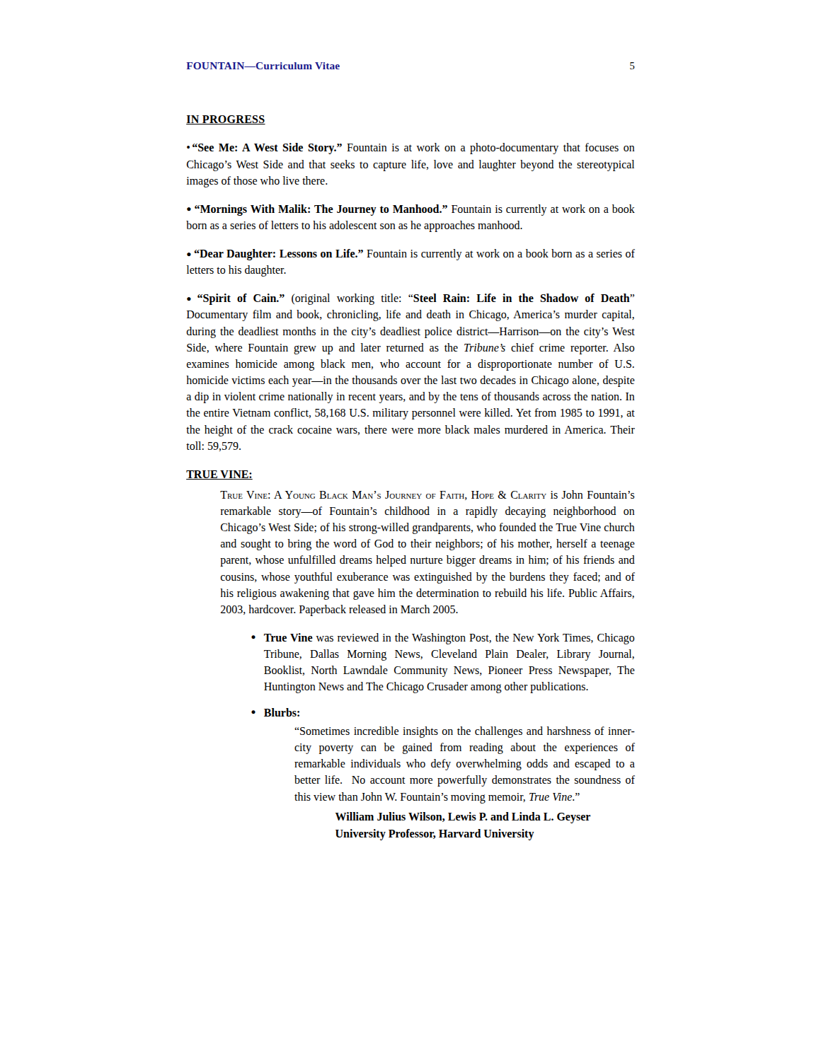FOUNTAIN—Curriculum Vitae
5
IN PROGRESS
“See Me: A West Side Story.” Fountain is at work on a photo-documentary that focuses on Chicago’s West Side and that seeks to capture life, love and laughter beyond the stereotypical images of those who live there.
“Mornings With Malik: The Journey to Manhood.” Fountain is currently at work on a book born as a series of letters to his adolescent son as he approaches manhood.
“Dear Daughter: Lessons on Life.” Fountain is currently at work on a book born as a series of letters to his daughter.
“Spirit of Cain.” (original working title: “Steel Rain: Life in the Shadow of Death” Documentary film and book, chronicling, life and death in Chicago, America’s murder capital, during the deadliest months in the city’s deadliest police district—Harrison—on the city’s West Side, where Fountain grew up and later returned as the Tribune’s chief crime reporter. Also examines homicide among black men, who account for a disproportionate number of U.S. homicide victims each year—in the thousands over the last two decades in Chicago alone, despite a dip in violent crime nationally in recent years, and by the tens of thousands across the nation. In the entire Vietnam conflict, 58,168 U.S. military personnel were killed. Yet from 1985 to 1991, at the height of the crack cocaine wars, there were more black males murdered in America. Their toll: 59,579.
TRUE VINE:
True Vine: A Young Black Man’s Journey of Faith, Hope & Clarity is John Fountain’s remarkable story—of Fountain’s childhood in a rapidly decaying neighborhood on Chicago’s West Side; of his strong-willed grandparents, who founded the True Vine church and sought to bring the word of God to their neighbors; of his mother, herself a teenage parent, whose unfulfilled dreams helped nurture bigger dreams in him; of his friends and cousins, whose youthful exuberance was extinguished by the burdens they faced; and of his religious awakening that gave him the determination to rebuild his life. Public Affairs, 2003, hardcover. Paperback released in March 2005.
True Vine was reviewed in the Washington Post, the New York Times, Chicago Tribune, Dallas Morning News, Cleveland Plain Dealer, Library Journal, Booklist, North Lawndale Community News, Pioneer Press Newspaper, The Huntington News and The Chicago Crusader among other publications.
Blurbs:
“Sometimes incredible insights on the challenges and harshness of inner-city poverty can be gained from reading about the experiences of remarkable individuals who defy overwhelming odds and escaped to a better life. No account more powerfully demonstrates the soundness of this view than John W. Fountain’s moving memoir, True Vine.”
William Julius Wilson, Lewis P. and Linda L. Geyser University Professor, Harvard University